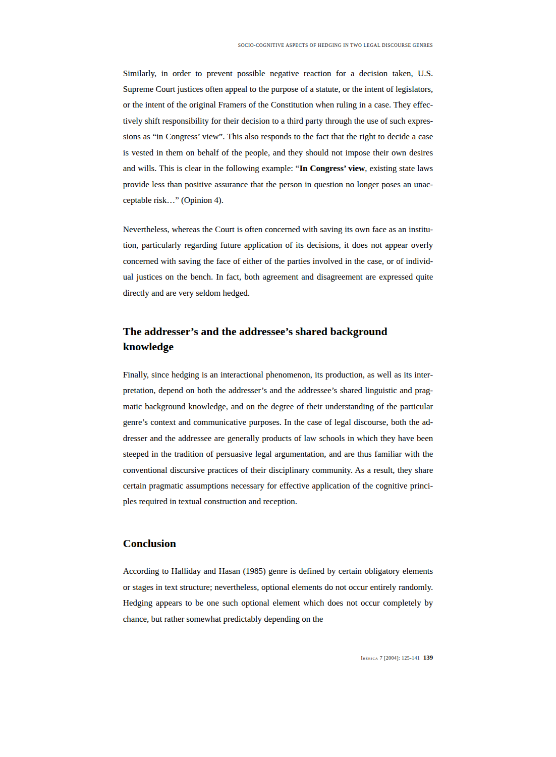SOCIO-COGNITIVE ASPECTS OF HEDGING IN TWO LEGAL DISCOURSE GENRES
Similarly, in order to prevent possible negative reaction for a decision taken, U.S. Supreme Court justices often appeal to the purpose of a statute, or the intent of legislators, or the intent of the original Framers of the Constitution when ruling in a case. They effectively shift responsibility for their decision to a third party through the use of such expressions as “in Congress’ view”. This also responds to the fact that the right to decide a case is vested in them on behalf of the people, and they should not impose their own desires and wills. This is clear in the following example: “In Congress’ view, existing state laws provide less than positive assurance that the person in question no longer poses an unacceptable risk…” (Opinion 4).
Nevertheless, whereas the Court is often concerned with saving its own face as an institution, particularly regarding future application of its decisions, it does not appear overly concerned with saving the face of either of the parties involved in the case, or of individual justices on the bench. In fact, both agreement and disagreement are expressed quite directly and are very seldom hedged.
The addresser’s and the addressee’s shared background knowledge
Finally, since hedging is an interactional phenomenon, its production, as well as its interpretation, depend on both the addresser’s and the addressee’s shared linguistic and pragmatic background knowledge, and on the degree of their understanding of the particular genre’s context and communicative purposes. In the case of legal discourse, both the addresser and the addressee are generally products of law schools in which they have been steeped in the tradition of persuasive legal argumentation, and are thus familiar with the conventional discursive practices of their disciplinary community. As a result, they share certain pragmatic assumptions necessary for effective application of the cognitive principles required in textual construction and reception.
Conclusion
According to Halliday and Hasan (1985) genre is defined by certain obligatory elements or stages in text structure; nevertheless, optional elements do not occur entirely randomly. Hedging appears to be one such optional element which does not occur completely by chance, but rather somewhat predictably depending on the
Ibérica 7 [2004]: 125-141139